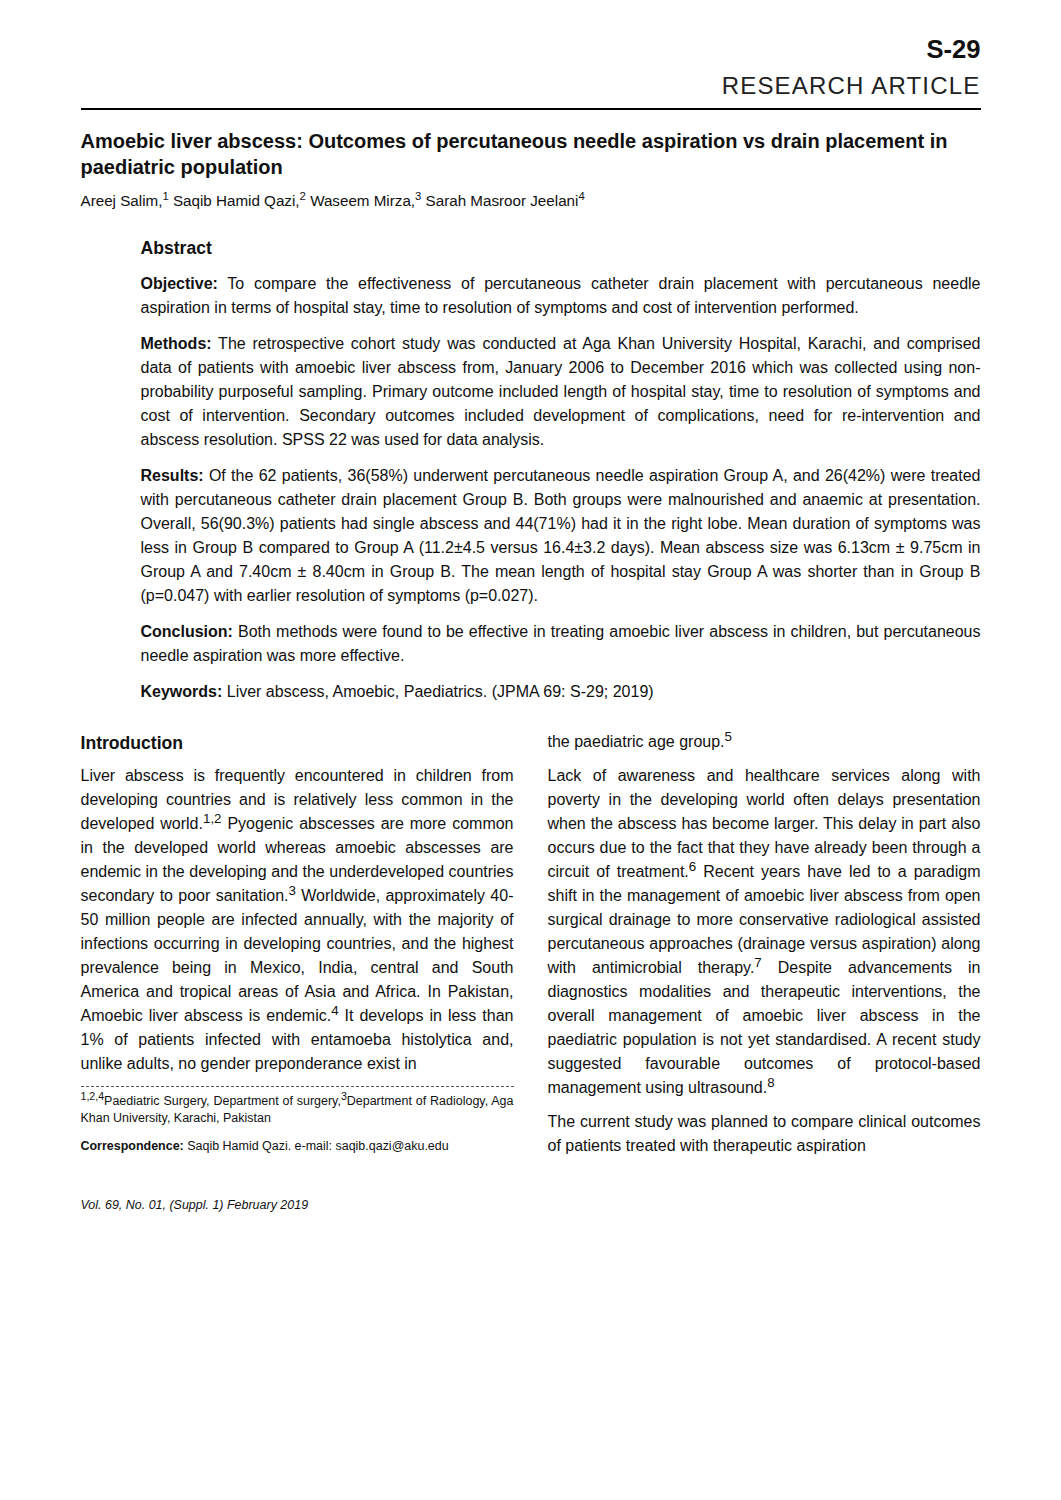S-29
RESEARCH ARTICLE
Amoebic liver abscess: Outcomes of percutaneous needle aspiration vs drain placement in paediatric population
Areej Salim,1 Saqib Hamid Qazi,2 Waseem Mirza,3 Sarah Masroor Jeelani4
Abstract
Objective: To compare the effectiveness of percutaneous catheter drain placement with percutaneous needle aspiration in terms of hospital stay, time to resolution of symptoms and cost of intervention performed.
Methods: The retrospective cohort study was conducted at Aga Khan University Hospital, Karachi, and comprised data of patients with amoebic liver abscess from, January 2006 to December 2016 which was collected using non-probability purposeful sampling. Primary outcome included length of hospital stay, time to resolution of symptoms and cost of intervention. Secondary outcomes included development of complications, need for re-intervention and abscess resolution. SPSS 22 was used for data analysis.
Results: Of the 62 patients, 36(58%) underwent percutaneous needle aspiration Group A, and 26(42%) were treated with percutaneous catheter drain placement Group B. Both groups were malnourished and anaemic at presentation. Overall, 56(90.3%) patients had single abscess and 44(71%) had it in the right lobe. Mean duration of symptoms was less in Group B compared to Group A (11.2±4.5 versus 16.4±3.2 days). Mean abscess size was 6.13cm ± 9.75cm in Group A and 7.40cm ± 8.40cm in Group B. The mean length of hospital stay Group A was shorter than in Group B (p=0.047) with earlier resolution of symptoms (p=0.027).
Conclusion: Both methods were found to be effective in treating amoebic liver abscess in children, but percutaneous needle aspiration was more effective.
Keywords: Liver abscess, Amoebic, Paediatrics. (JPMA 69: S-29; 2019)
Introduction
Liver abscess is frequently encountered in children from developing countries and is relatively less common in the developed world.1,2 Pyogenic abscesses are more common in the developed world whereas amoebic abscesses are endemic in the developing and the underdeveloped countries secondary to poor sanitation.3 Worldwide, approximately 40-50 million people are infected annually, with the majority of infections occurring in developing countries, and the highest prevalence being in Mexico, India, central and South America and tropical areas of Asia and Africa. In Pakistan, Amoebic liver abscess is endemic.4 It develops in less than 1% of patients infected with entamoeba histolytica and, unlike adults, no gender preponderance exist in
1,2,4Paediatric Surgery, Department of surgery,3Department of Radiology, Aga Khan University, Karachi, Pakistan
Correspondence: Saqib Hamid Qazi. e-mail: saqib.qazi@aku.edu
the paediatric age group.5
Lack of awareness and healthcare services along with poverty in the developing world often delays presentation when the abscess has become larger. This delay in part also occurs due to the fact that they have already been through a circuit of treatment.6 Recent years have led to a paradigm shift in the management of amoebic liver abscess from open surgical drainage to more conservative radiological assisted percutaneous approaches (drainage versus aspiration) along with antimicrobial therapy.7 Despite advancements in diagnostics modalities and therapeutic interventions, the overall management of amoebic liver abscess in the paediatric population is not yet standardised. A recent study suggested favourable outcomes of protocol-based management using ultrasound.8
The current study was planned to compare clinical outcomes of patients treated with therapeutic aspiration
Vol. 69, No. 01, (Suppl. 1) February 2019